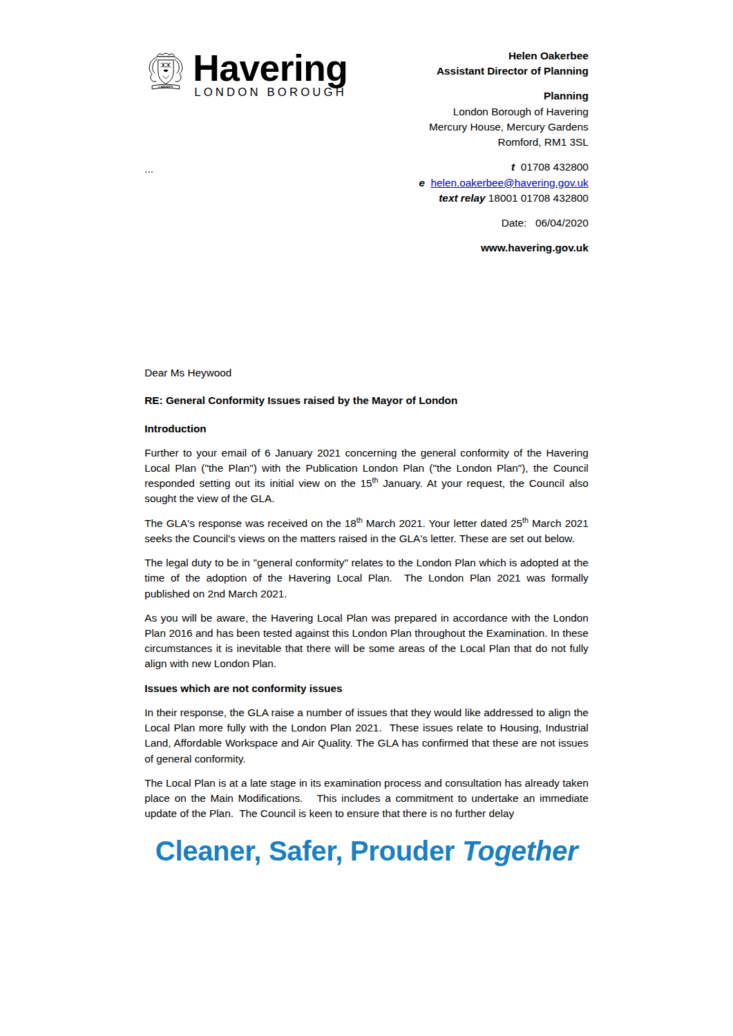LIBERTY
Havering
LONDON BOROUGH
Helen Oakerbee
Assistant Director of Planning
Planning
London Borough of Havering
Mercury House, Mercury Gardens
Romford, RM1 3SL
t 01708 432800
e helen.oakerbee@havering.gov.uk
text relay 18001 01708 432800
Date: 06/04/2020
www.havering.gov.uk
...
Dear Ms Heywood
RE: General Conformity Issues raised by the Mayor of London
Introduction
Further to your email of 6 January 2021 concerning the general conformity of the Havering Local Plan ("the Plan") with the Publication London Plan ("the London Plan"), the Council responded setting out its initial view on the 15th January. At your request, the Council also sought the view of the GLA.
The GLA's response was received on the 18th March 2021. Your letter dated 25th March 2021 seeks the Council's views on the matters raised in the GLA's letter. These are set out below.
The legal duty to be in "general conformity" relates to the London Plan which is adopted at the time of the adoption of the Havering Local Plan. The London Plan 2021 was formally published on 2nd March 2021.
As you will be aware, the Havering Local Plan was prepared in accordance with the London Plan 2016 and has been tested against this London Plan throughout the Examination. In these circumstances it is inevitable that there will be some areas of the Local Plan that do not fully align with new London Plan.
Issues which are not conformity issues
In their response, the GLA raise a number of issues that they would like addressed to align the Local Plan more fully with the London Plan 2021. These issues relate to Housing, Industrial Land, Affordable Workspace and Air Quality. The GLA has confirmed that these are not issues of general conformity.
The Local Plan is at a late stage in its examination process and consultation has already taken place on the Main Modifications. This includes a commitment to undertake an immediate update of the Plan. The Council is keen to ensure that there is no further delay
Cleaner, Safer, Prouder Together